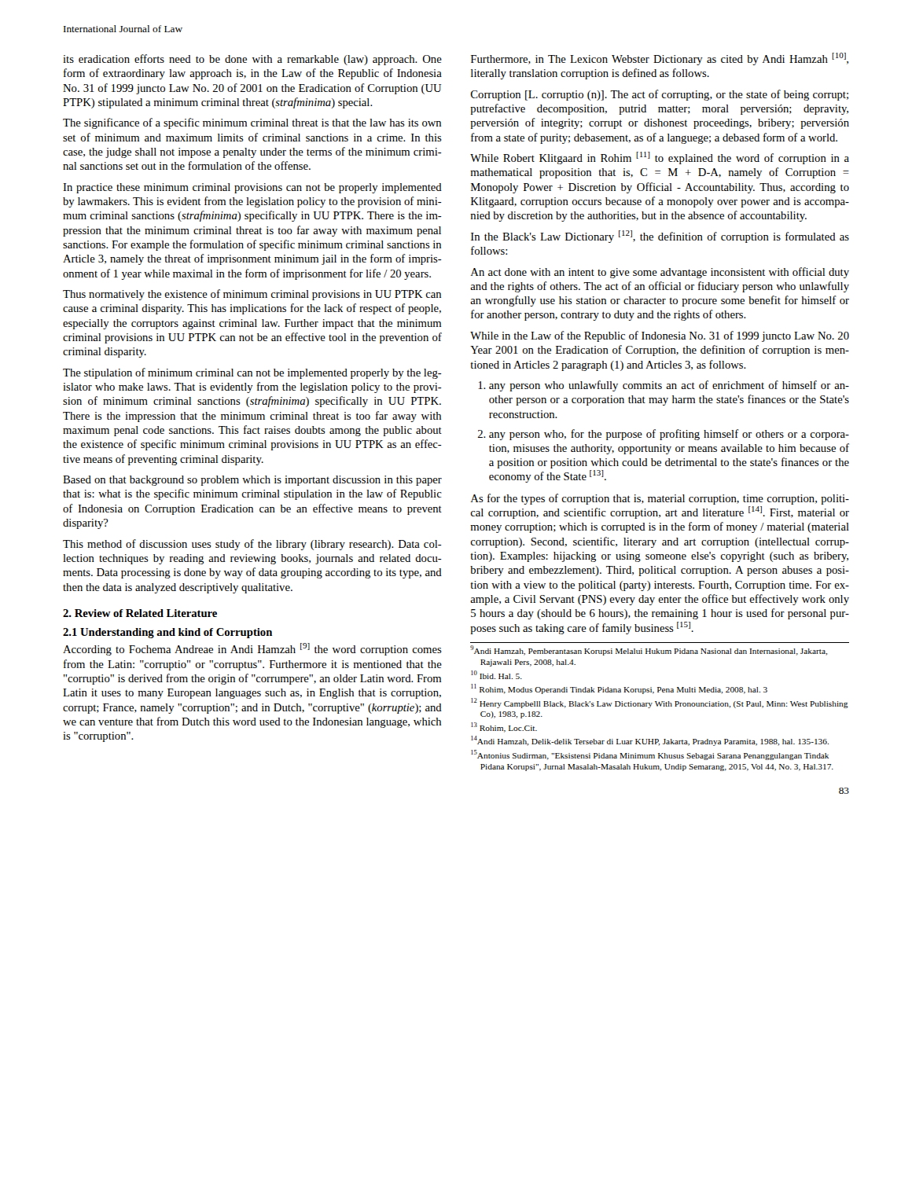International Journal of Law
its eradication efforts need to be done with a remarkable (law) approach. One form of extraordinary law approach is, in the Law of the Republic of Indonesia No. 31 of 1999 juncto Law No. 20 of 2001 on the Eradication of Corruption (UU PTPK) stipulated a minimum criminal threat (strafminima) special.
The significance of a specific minimum criminal threat is that the law has its own set of minimum and maximum limits of criminal sanctions in a crime. In this case, the judge shall not impose a penalty under the terms of the minimum criminal sanctions set out in the formulation of the offense.
In practice these minimum criminal provisions can not be properly implemented by lawmakers. This is evident from the legislation policy to the provision of minimum criminal sanctions (strafminima) specifically in UU PTPK. There is the impression that the minimum criminal threat is too far away with maximum penal sanctions. For example the formulation of specific minimum criminal sanctions in Article 3, namely the threat of imprisonment minimum jail in the form of imprisonment of 1 year while maximal in the form of imprisonment for life / 20 years.
Thus normatively the existence of minimum criminal provisions in UU PTPK can cause a criminal disparity. This has implications for the lack of respect of people, especially the corruptors against criminal law. Further impact that the minimum criminal provisions in UU PTPK can not be an effective tool in the prevention of criminal disparity.
The stipulation of minimum criminal can not be implemented properly by the legislator who make laws. That is evidently from the legislation policy to the provision of minimum criminal sanctions (strafminima) specifically in UU PTPK. There is the impression that the minimum criminal threat is too far away with maximum penal code sanctions. This fact raises doubts among the public about the existence of specific minimum criminal provisions in UU PTPK as an effective means of preventing criminal disparity.
Based on that background so problem which is important discussion in this paper that is: what is the specific minimum criminal stipulation in the law of Republic of Indonesia on Corruption Eradication can be an effective means to prevent disparity?
This method of discussion uses study of the library (library research). Data collection techniques by reading and reviewing books, journals and related documents. Data processing is done by way of data grouping according to its type, and then the data is analyzed descriptively qualitative.
2. Review of Related Literature
2.1 Understanding and kind of Corruption
According to Fochema Andreae in Andi Hamzah [9] the word corruption comes from the Latin: "corruptio" or "corruptus". Furthermore it is mentioned that the "corruptio" is derived from the origin of "corrumpere", an older Latin word. From Latin it uses to many European languages such as, in English that is corruption, corrupt; France, namely "corruption"; and in Dutch, "corruptive" (korruptie); and we can venture that from Dutch this word used to the Indonesian language, which is "corruption".
Furthermore, in The Lexicon Webster Dictionary as cited by Andi Hamzah [10], literally translation corruption is defined as follows.
Corruption [L. corruptio (n)]. The act of corrupting, or the state of being corrupt; putrefactive decomposition, putrid matter; moral perversión; depravity, perversión of integrity; corrupt or dishonest proceedings, bribery; perversión from a state of purity; debasement, as of a languege; a debased form of a world.
While Robert Klitgaard in Rohim [11] to explained the word of corruption in a mathematical proposition that is, C = M + D-A, namely of Corruption = Monopoly Power + Discretion by Official - Accountability. Thus, according to Klitgaard, corruption occurs because of a monopoly over power and is accompanied by discretion by the authorities, but in the absence of accountability.
In the Black's Law Dictionary [12], the definition of corruption is formulated as follows:
An act done with an intent to give some advantage inconsistent with official duty and the rights of others. The act of an official or fiduciary person who unlawfully an wrongfully use his station or character to procure some benefit for himself or for another person, contrary to duty and the rights of others.
While in the Law of the Republic of Indonesia No. 31 of 1999 juncto Law No. 20 Year 2001 on the Eradication of Corruption, the definition of corruption is mentioned in Articles 2 paragraph (1) and Articles 3, as follows.
any person who unlawfully commits an act of enrichment of himself or another person or a corporation that may harm the state's finances or the State's reconstruction.
any person who, for the purpose of profiting himself or others or a corporation, misuses the authority, opportunity or means available to him because of a position or position which could be detrimental to the state's finances or the economy of the State [13].
As for the types of corruption that is, material corruption, time corruption, political corruption, and scientific corruption, art and literature [14]. First, material or money corruption; which is corrupted is in the form of money / material (material corruption). Second, scientific, literary and art corruption (intellectual corruption). Examples: hijacking or using someone else's copyright (such as bribery, bribery and embezzlement). Third, political corruption. A person abuses a position with a view to the political (party) interests. Fourth, Corruption time. For example, a Civil Servant (PNS) every day enter the office but effectively work only 5 hours a day (should be 6 hours), the remaining 1 hour is used for personal purposes such as taking care of family business [15].
9Andi Hamzah, Pemberantasan Korupsi Melalui Hukum Pidana Nasional dan Internasional, Jakarta, Rajawali Pers, 2008, hal.4.
10 Ibid. Hal. 5.
11 Rohim, Modus Operandi Tindak Pidana Korupsi, Pena Multi Media, 2008, hal. 3
12 Henry Campbelll Black, Black's Law Dictionary With Pronounciation, (St Paul, Minn: West Publishing Co), 1983, p.182.
13 Rohim, Loc.Cit.
14Andi Hamzah, Delik-delik Tersebar di Luar KUHP, Jakarta, Pradnya Paramita, 1988, hal. 135-136.
15Antonius Sudirman, "Eksistensi Pidana Minimum Khusus Sebagai Sarana Penanggulangan Tindak Pidana Korupsi", Jurnal Masalah-Masalah Hukum, Undip Semarang, 2015, Vol 44, No. 3, Hal.317.
83